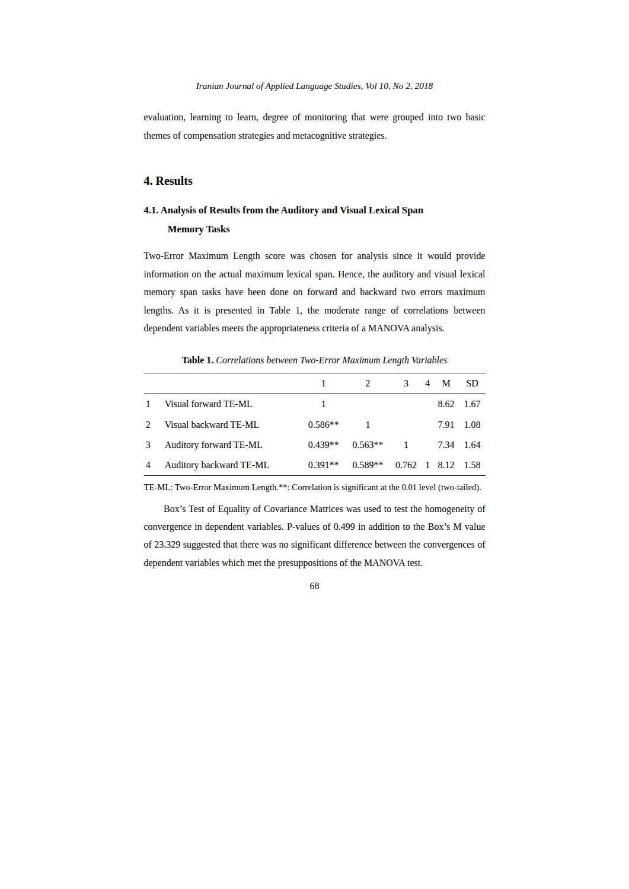Iranian Journal of Applied Language Studies, Vol 10, No 2, 2018
evaluation, learning to learn, degree of monitoring that were grouped into two basic themes of compensation strategies and metacognitive strategies.
4. Results
4.1. Analysis of Results from the Auditory and Visual Lexical SpanMemory Tasks
Two-Error Maximum Length score was chosen for analysis since it would provide information on the actual maximum lexical span. Hence, the auditory and visual lexical memory span tasks have been done on forward and backward two errors maximum lengths. As it is presented in Table 1, the moderate range of correlations between dependent variables meets the appropriateness criteria of a MANOVA analysis.
Table 1. Correlations between Two-Error Maximum Length Variables
| | | 1 | 2 | 3 | 4 | M | SD |
| --- | --- | --- | --- | --- | --- | --- | --- |
| 1 | Visual forward TE-ML | 1 | | | | 8.62 | 1.67 |
| 2 | Visual backward TE-ML | 0.586** | 1 | | | 7.91 | 1.08 |
| 3 | Auditory forward TE-ML | 0.439** | 0.563** | 1 | | 7.34 | 1.64 |
| 4 | Auditory backward TE-ML | 0.391** | 0.589** | 0.762 | 1 | 8.12 | 1.58 |
TE-ML: Two-Error Maximum Length.**: Correlation is significant at the 0.01 level (two-tailed).
Box’s Test of Equality of Covariance Matrices was used to test the homogeneity of convergence in dependent variables. P-values of 0.499 in addition to the Box’s M value of 23.329 suggested that there was no significant difference between the convergences of dependent variables which met the presuppositions of the MANOVA test.
68